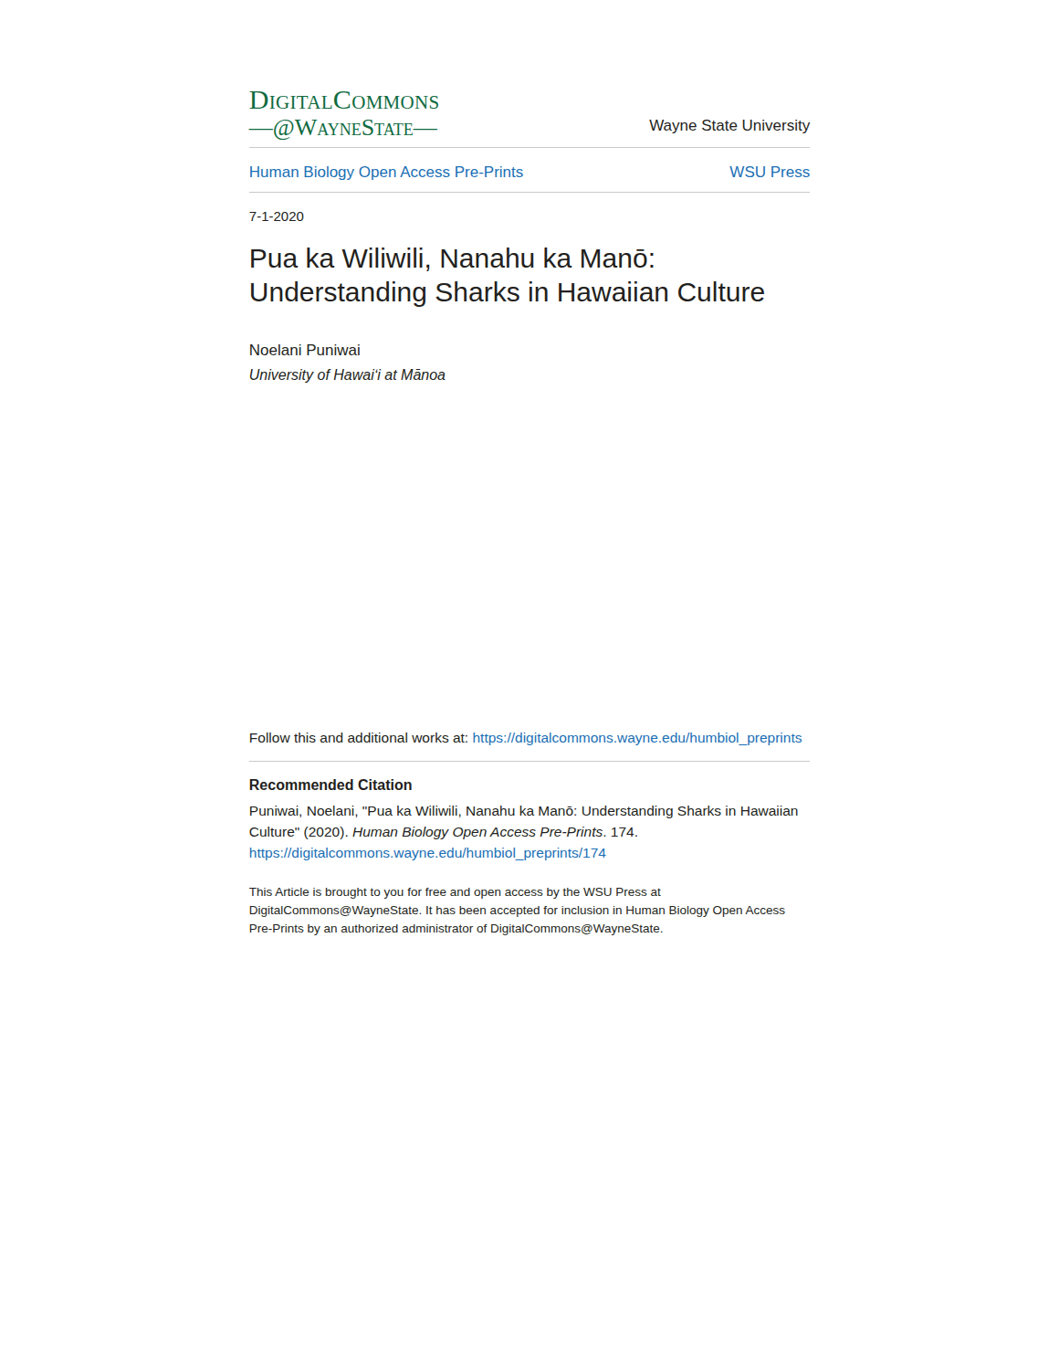Digital Commons
—@Wayne State—
Wayne State University
Human Biology Open Access Pre-Prints
WSU Press
7-1-2020
Pua ka Wiliwili, Nanahu ka Manō: Understanding Sharks in Hawaiian Culture
Noelani Puniwai
University of Hawaiʻi at Mānoa
Follow this and additional works at: https://digitalcommons.wayne.edu/humbiol_preprints
Recommended Citation
Puniwai, Noelani, "Pua ka Wiliwili, Nanahu ka Manō: Understanding Sharks in Hawaiian Culture" (2020). Human Biology Open Access Pre-Prints. 174.
https://digitalcommons.wayne.edu/humbiol_preprints/174
This Article is brought to you for free and open access by the WSU Press at DigitalCommons@WayneState. It has been accepted for inclusion in Human Biology Open Access Pre-Prints by an authorized administrator of DigitalCommons@WayneState.